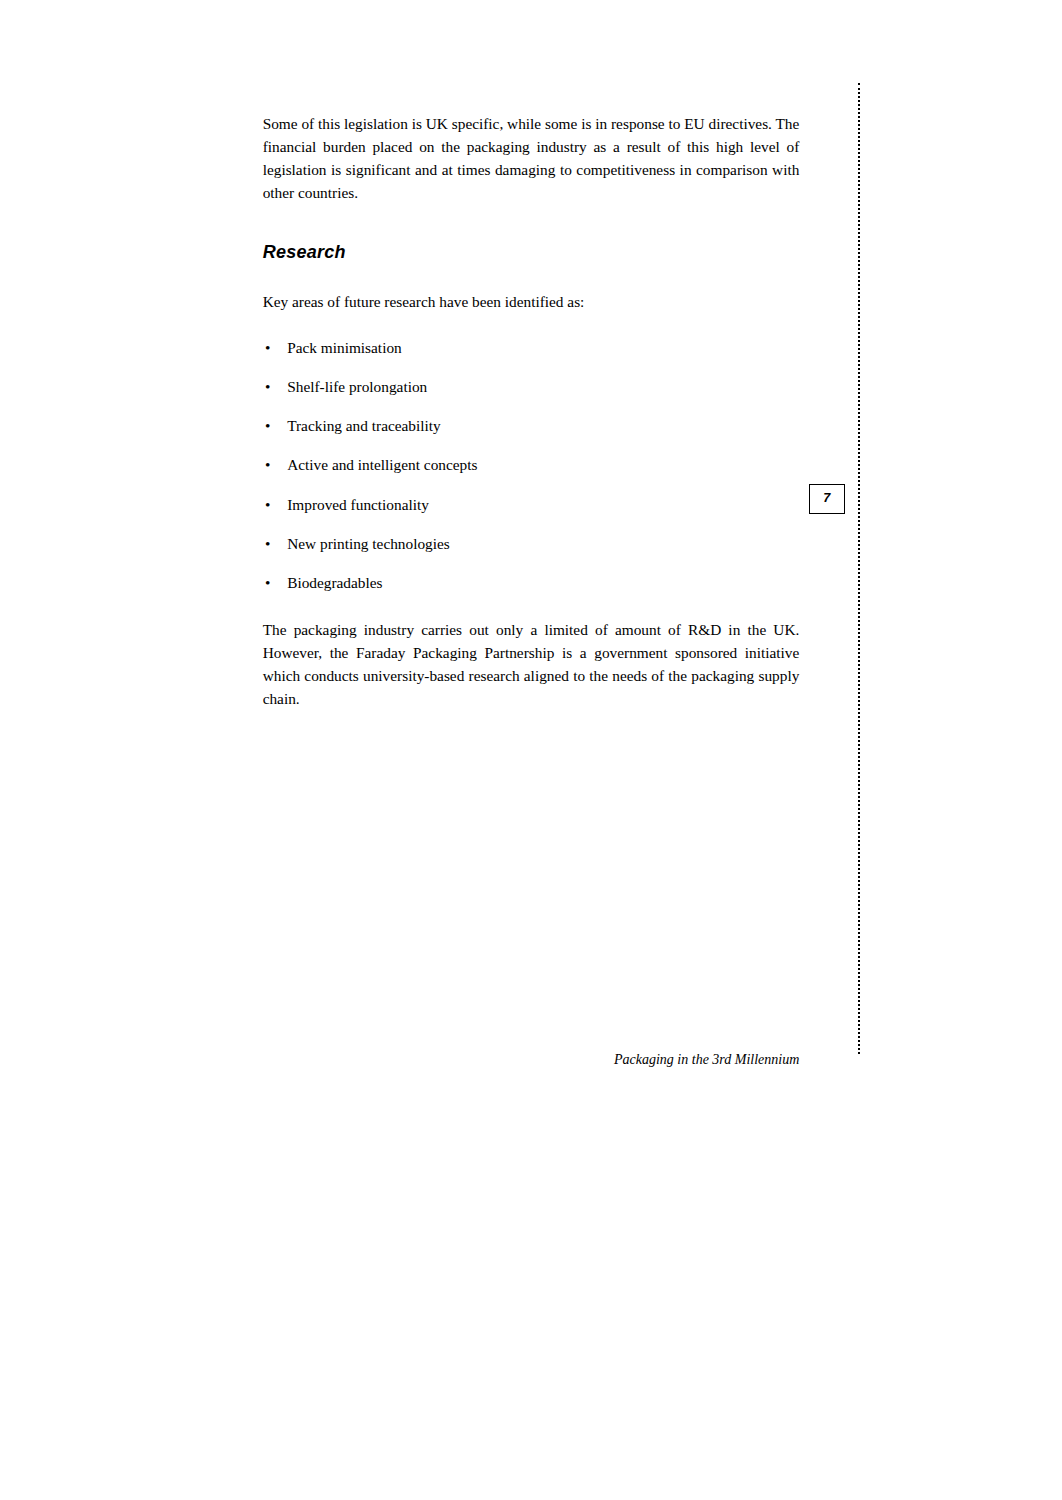7
Some of this legislation is UK specific, while some is in response to EU directives. The financial burden placed on the packaging industry as a result of this high level of legislation is significant and at times damaging to competitiveness in comparison with other countries.
Research
Key areas of future research have been identified as:
Pack minimisation
Shelf-life prolongation
Tracking and traceability
Active and intelligent concepts
Improved functionality
New printing technologies
Biodegradables
The packaging industry carries out only a limited of amount of R&D in the UK. However, the Faraday Packaging Partnership is a government sponsored initiative which conducts university-based research aligned to the needs of the packaging supply chain.
Packaging in the 3rd Millennium